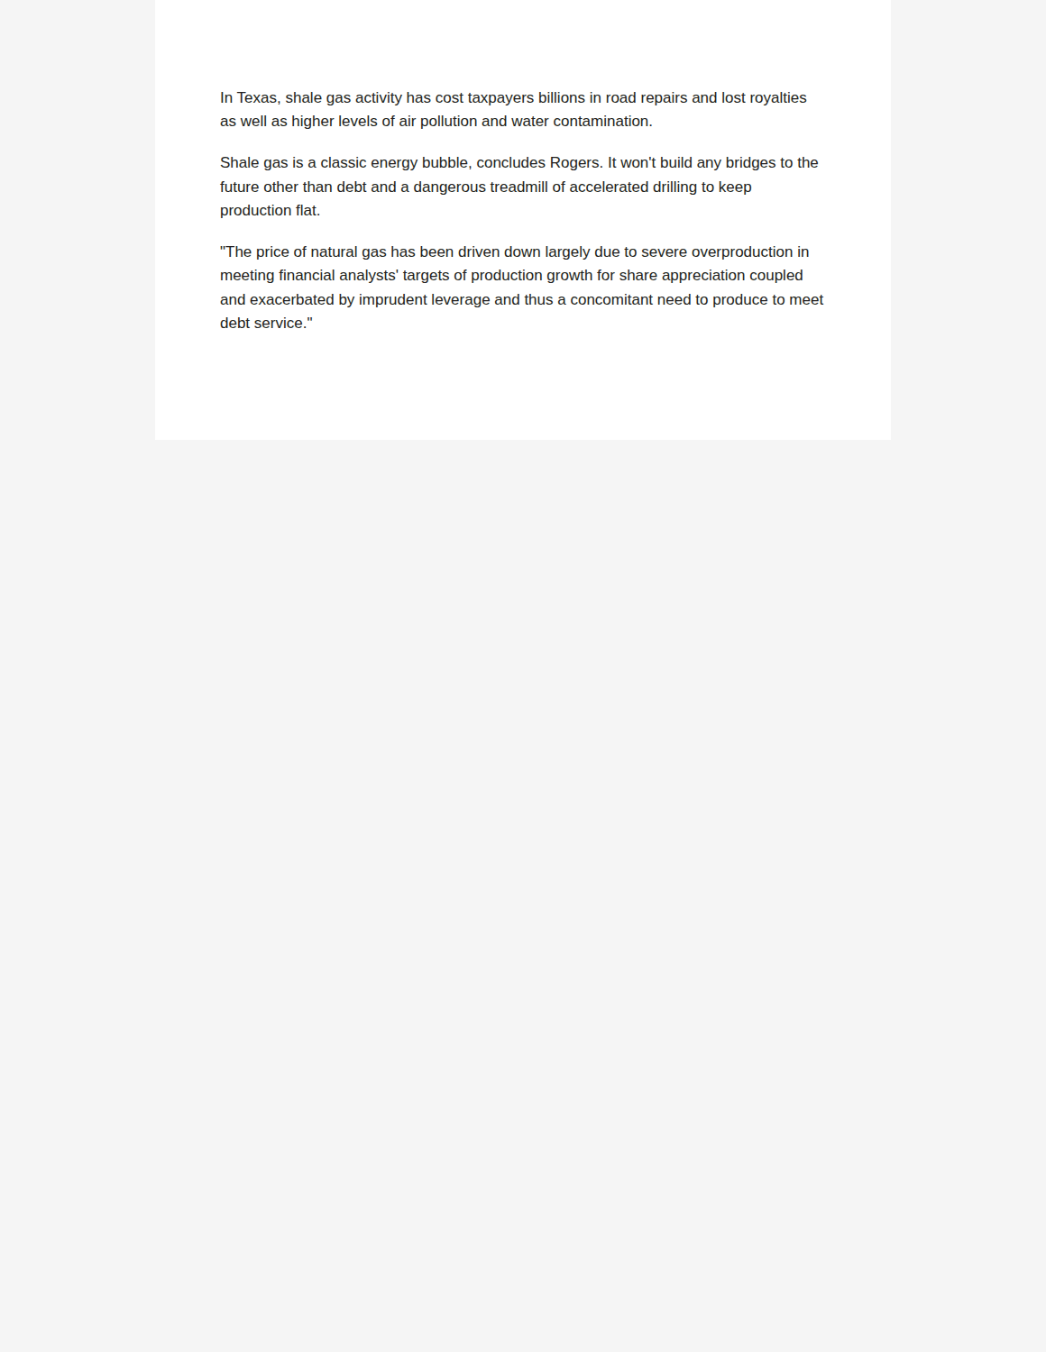In Texas, shale gas activity has cost taxpayers billions in road repairs and lost royalties as well as higher levels of air pollution and water contamination.
Shale gas is a classic energy bubble, concludes Rogers. It won't build any bridges to the future other than debt and a dangerous treadmill of accelerated drilling to keep production flat.
"The price of natural gas has been driven down largely due to severe overproduction in meeting financial analysts' targets of production growth for share appreciation coupled and exacerbated by imprudent leverage and thus a concomitant need to produce to meet debt service."